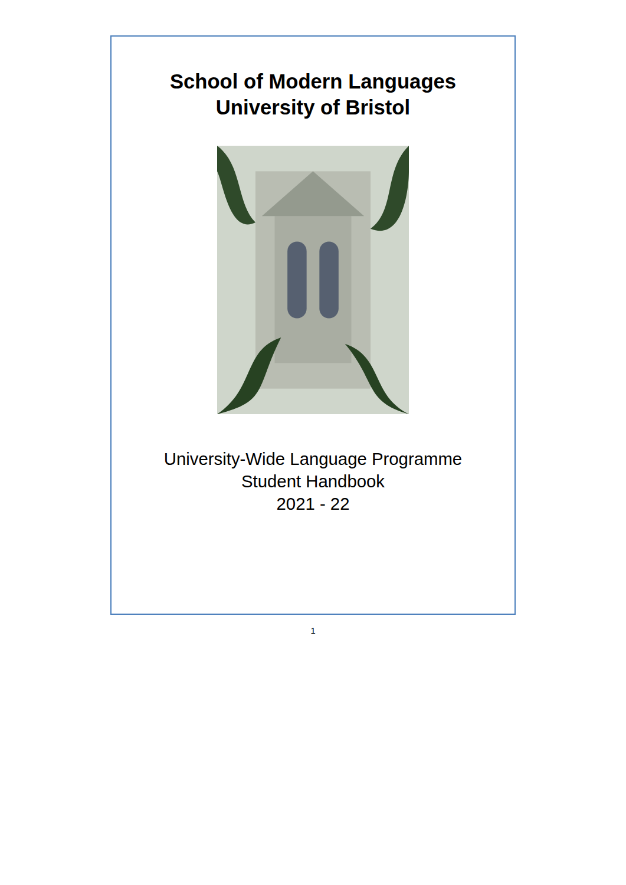School of Modern Languages University of Bristol
University-Wide Language Programme Student Handbook 2021 - 22
1